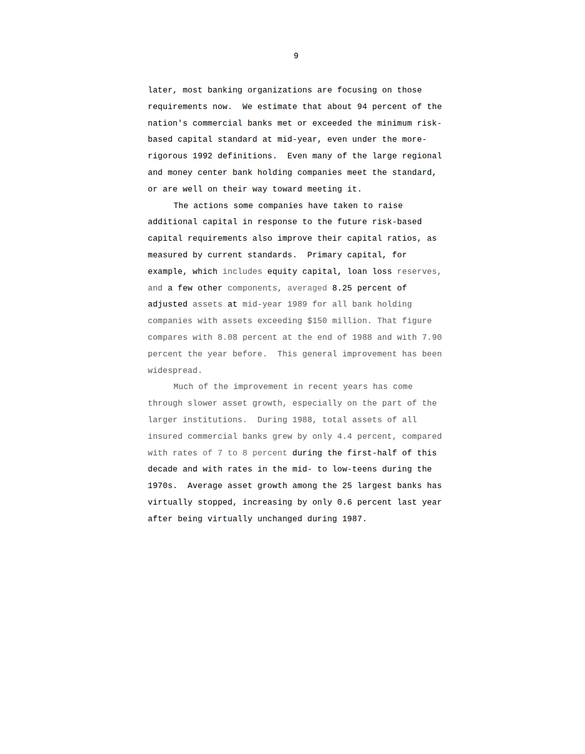9
later, most banking organizations are focusing on those requirements now. We estimate that about 94 percent of the nation's commercial banks met or exceeded the minimum risk-based capital standard at mid-year, even under the more-rigorous 1992 definitions. Even many of the large regional and money center bank holding companies meet the standard, or are well on their way toward meeting it.
The actions some companies have taken to raise additional capital in response to the future risk-based capital requirements also improve their capital ratios, as measured by current standards. Primary capital, for example, which includes equity capital, loan loss reserves, and a few other components, averaged 8.25 percent of adjusted assets at mid-year 1989 for all bank holding companies with assets exceeding $150 million. That figure compares with 8.08 percent at the end of 1988 and with 7.90 percent the year before. This general improvement has been widespread.
Much of the improvement in recent years has come through slower asset growth, especially on the part of the larger institutions. During 1988, total assets of all insured commercial banks grew by only 4.4 percent, compared with rates of 7 to 8 percent during the first-half of this decade and with rates in the mid- to low-teens during the 1970s. Average asset growth among the 25 largest banks has virtually stopped, increasing by only 0.6 percent last year after being virtually unchanged during 1987.